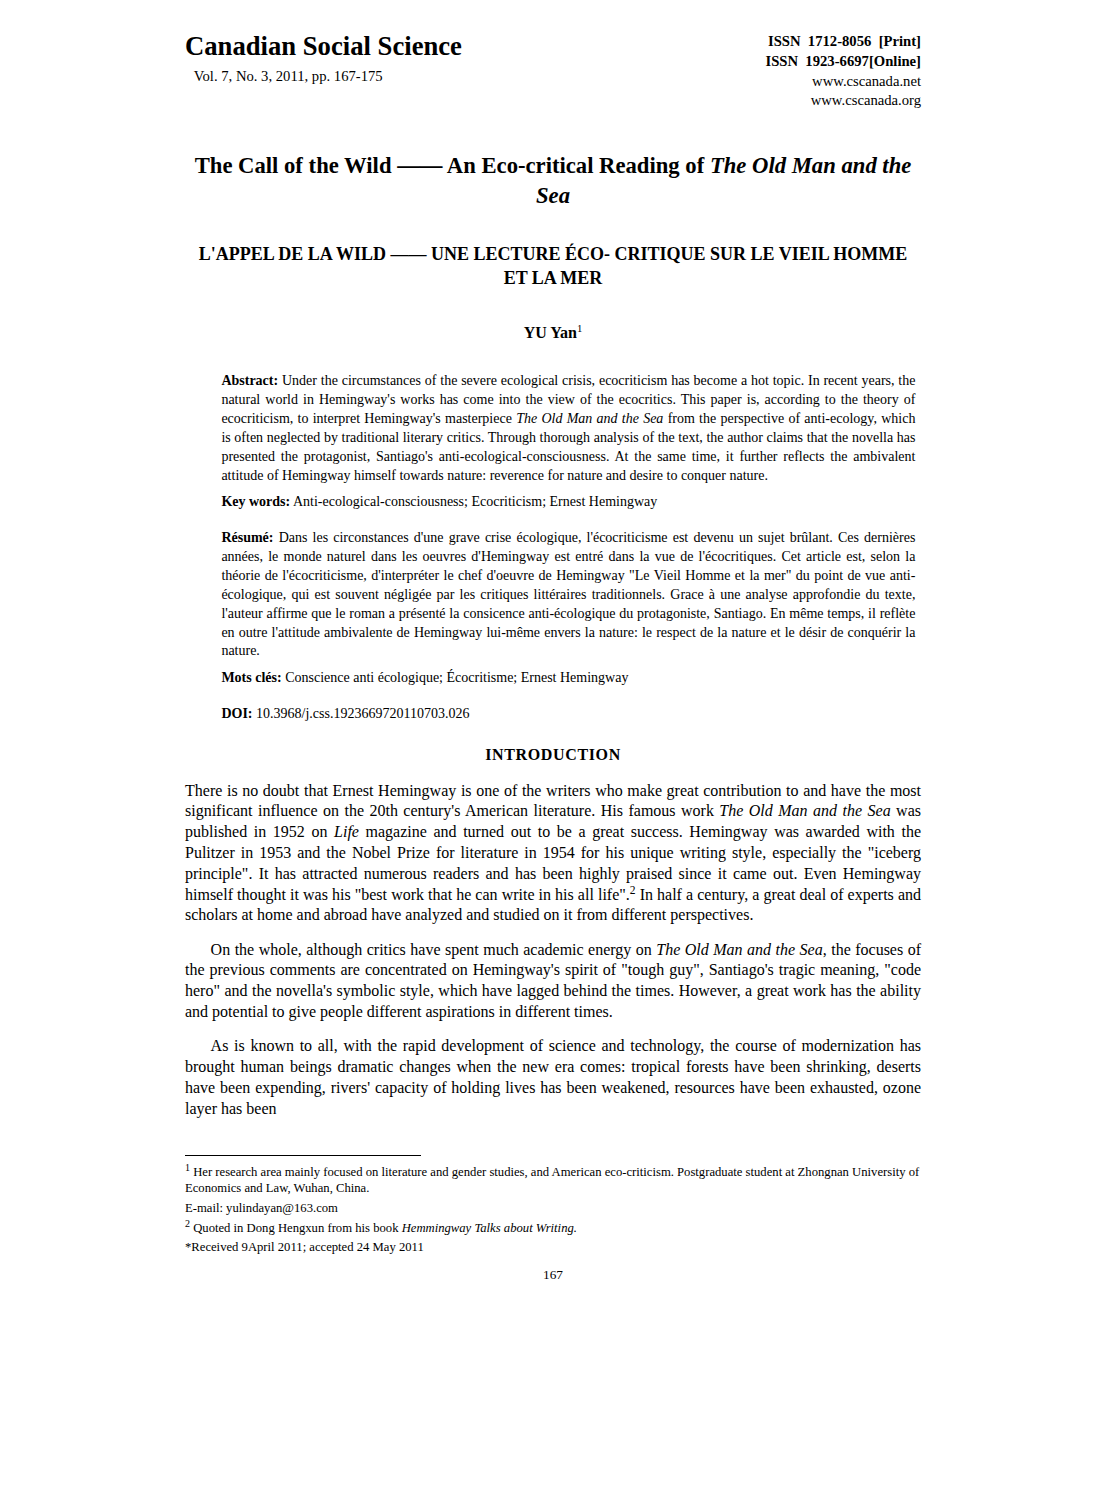Canadian Social Science
Vol. 7, No. 3, 2011, pp. 167-175
ISSN 1712-8056 [Print]
ISSN 1923-6697[Online]
www.cscanada.net
www.cscanada.org
The Call of the Wild —— An Eco-critical Reading of The Old Man and the Sea
L'APPEL DE LA WILD —— UNE LECTURE ÉCO- CRITIQUE SUR LE VIEIL HOMME ET LA MER
YU Yan1
Abstract: Under the circumstances of the severe ecological crisis, ecocriticism has become a hot topic. In recent years, the natural world in Hemingway's works has come into the view of the ecocritics. This paper is, according to the theory of ecocriticism, to interpret Hemingway's masterpiece The Old Man and the Sea from the perspective of anti-ecology, which is often neglected by traditional literary critics. Through thorough analysis of the text, the author claims that the novella has presented the protagonist, Santiago's anti-ecological-consciousness. At the same time, it further reflects the ambivalent attitude of Hemingway himself towards nature: reverence for nature and desire to conquer nature.
Key words: Anti-ecological-consciousness; Ecocriticism; Ernest Hemingway
Résumé: Dans les circonstances d'une grave crise écologique, l'écocriticisme est devenu un sujet brûlant. Ces dernières années, le monde naturel dans les oeuvres d'Hemingway est entré dans la vue de l'écocritiques. Cet article est, selon la théorie de l'écocriticisme, d'interpréter le chef d'oeuvre de Hemingway "Le Vieil Homme et la mer" du point de vue anti-écologique, qui est souvent négligée par les critiques littéraires traditionnels. Grace à une analyse approfondie du texte, l'auteur affirme que le roman a présenté la consicence anti-écologique du protagoniste, Santiago. En même temps, il reflète en outre l'attitude ambivalente de Hemingway lui-même envers la nature: le respect de la nature et le désir de conquérir la nature.
Mots clés: Conscience anti écologique; Écocritisme; Ernest Hemingway
DOI: 10.3968/j.css.1923669720110703.026
INTRODUCTION
There is no doubt that Ernest Hemingway is one of the writers who make great contribution to and have the most significant influence on the 20th century's American literature. His famous work The Old Man and the Sea was published in 1952 on Life magazine and turned out to be a great success. Hemingway was awarded with the Pulitzer in 1953 and the Nobel Prize for literature in 1954 for his unique writing style, especially the "iceberg principle". It has attracted numerous readers and has been highly praised since it came out. Even Hemingway himself thought it was his "best work that he can write in his all life".2 In half a century, a great deal of experts and scholars at home and abroad have analyzed and studied on it from different perspectives.
On the whole, although critics have spent much academic energy on The Old Man and the Sea, the focuses of the previous comments are concentrated on Hemingway's spirit of "tough guy", Santiago's tragic meaning, "code hero" and the novella's symbolic style, which have lagged behind the times. However, a great work has the ability and potential to give people different aspirations in different times.
As is known to all, with the rapid development of science and technology, the course of modernization has brought human beings dramatic changes when the new era comes: tropical forests have been shrinking, deserts have been expending, rivers' capacity of holding lives has been weakened, resources have been exhausted, ozone layer has been
1 Her research area mainly focused on literature and gender studies, and American eco-criticism. Postgraduate student at Zhongnan University of Economics and Law, Wuhan, China.
E-mail: yulindayan@163.com
2 Quoted in Dong Hengxun from his book Hemmingway Talks about Writing.
*Received 9April 2011; accepted 24 May 2011
167